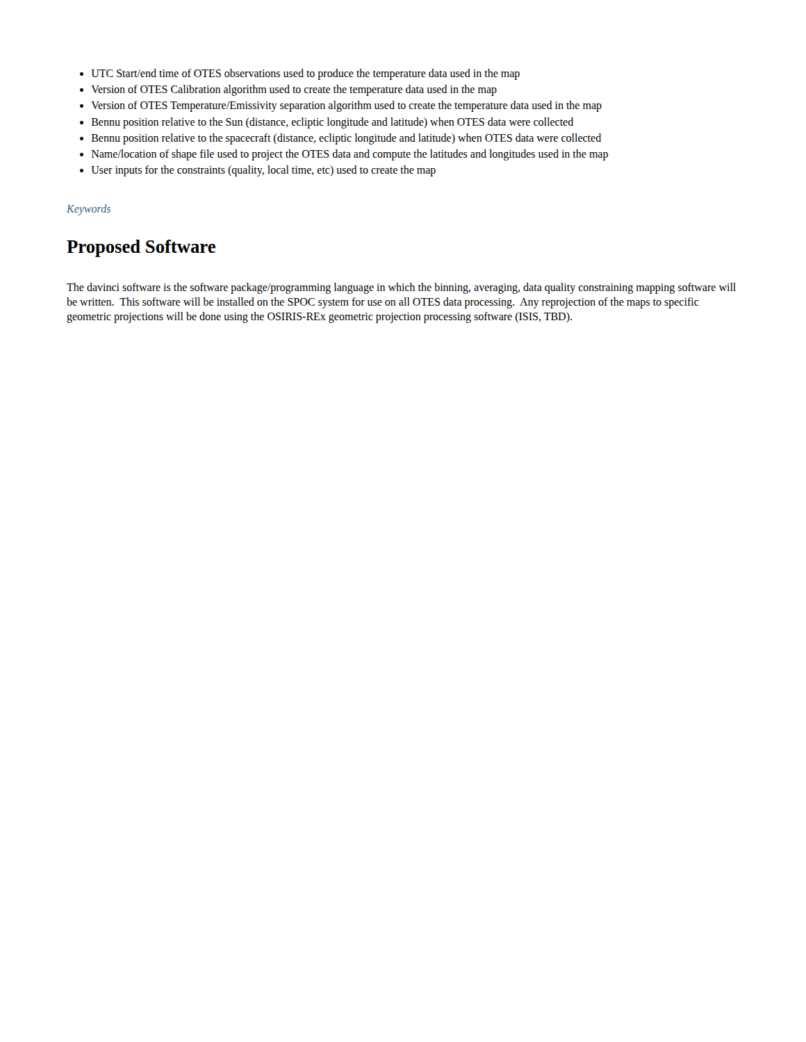UTC Start/end time of OTES observations used to produce the temperature data used in the map
Version of OTES Calibration algorithm used to create the temperature data used in the map
Version of OTES Temperature/Emissivity separation algorithm used to create the temperature data used in the map
Bennu position relative to the Sun (distance, ecliptic longitude and latitude) when OTES data were collected
Bennu position relative to the spacecraft (distance, ecliptic longitude and latitude) when OTES data were collected
Name/location of shape file used to project the OTES data and compute the latitudes and longitudes used in the map
User inputs for the constraints (quality, local time, etc) used to create the map
Keywords
Proposed Software
The davinci software is the software package/programming language in which the binning, averaging, data quality constraining mapping software will be written. This software will be installed on the SPOC system for use on all OTES data processing. Any reprojection of the maps to specific geometric projections will be done using the OSIRIS-REx geometric projection processing software (ISIS, TBD).